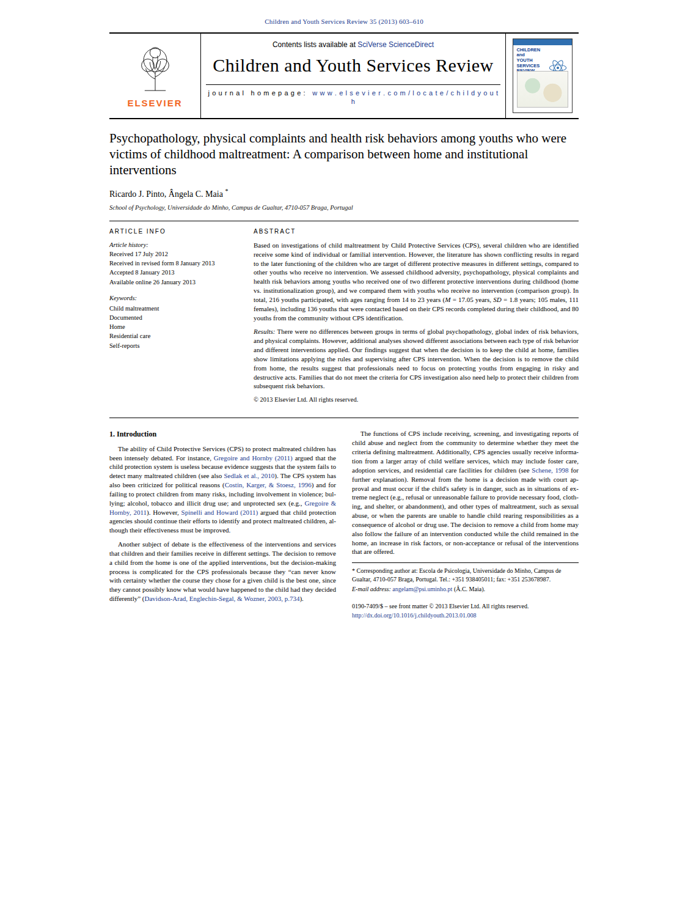Children and Youth Services Review 35 (2013) 603–610
ELSEVIER
Contents lists available at SciVerse ScienceDirect
Children and Youth Services Review
j o u r n a l h o m e p a g e : w w w . e l s e v i e r . c o m / l o c a t e / c h i l d y o u t h
CHILDREN
and
YOUTH
SERVICES
REVIEW
Psychopathology, physical complaints and health risk behaviors among youths who were victims of childhood maltreatment: A comparison between home and institutional interventions
Ricardo J. Pinto, Ângela C. Maia *
School of Psychology, Universidade do Minho, Campus de Gualtar, 4710-057 Braga, Portugal
Article info
Article history:
Received 17 July 2012
Received in revised form 8 January 2013
Accepted 8 January 2013
Available online 26 January 2013
Keywords:
Child maltreatment
Documented
Home
Residential care
Self-reports
Abstract
Based on investigations of child maltreatment by Child Protective Services (CPS), several children who are identified receive some kind of individual or familial intervention. However, the literature has shown conflicting results in regard to the later functioning of the children who are target of different protective measures in different settings, compared to other youths who receive no intervention. We assessed childhood adversity, psychopathology, physical complaints and health risk behaviors among youths who received one of two different protective interventions during childhood (home vs. institutionalization group), and we compared them with youths who receive no intervention (comparison group). In total, 216 youths participated, with ages ranging from 14 to 23 years (M = 17.05 years, SD = 1.8 years; 105 males, 111 females), including 136 youths that were contacted based on their CPS records completed during their childhood, and 80 youths from the community without CPS identification.
Results: There were no differences between groups in terms of global psychopathology, global index of risk behaviors, and physical complaints. However, additional analyses showed different associations between each type of risk behavior and different interventions applied. Our findings suggest that when the decision is to keep the child at home, families show limitations applying the rules and supervising after CPS intervention. When the decision is to remove the child from home, the results suggest that professionals need to focus on protecting youths from engaging in risky and destructive acts. Families that do not meet the criteria for CPS investigation also need help to protect their children from subsequent risk behaviors.
© 2013 Elsevier Ltd. All rights reserved.
1. Introduction
The ability of Child Protective Services (CPS) to protect maltreated children has been intensely debated. For instance, Gregoire and Hornby (2011) argued that the child protection system is useless because evidence suggests that the system fails to detect many maltreated children (see also Sedlak et al., 2010). The CPS system has also been criticized for political reasons (Costin, Karger, & Stoesz, 1996) and for failing to protect children from many risks, including involvement in violence; bullying; alcohol, tobacco and illicit drug use; and unprotected sex (e.g., Gregoire & Hornby, 2011). However, Spinelli and Howard (2011) argued that child protection agencies should continue their efforts to identify and protect maltreated children, although their effectiveness must be improved.
Another subject of debate is the effectiveness of the interventions and services that children and their families receive in different settings. The decision to remove a child from the home is one of the applied interventions, but the decision-making process is complicated for the CPS professionals because they “can never know with certainty whether the course they chose for a given child is the best one, since they cannot possibly know what would have happened to the child had they decided differently” (Davidson-Arad, Englechin-Segal, & Wozner, 2003, p.734).
The functions of CPS include receiving, screening, and investigating reports of child abuse and neglect from the community to determine whether they meet the criteria defining maltreatment. Additionally, CPS agencies usually receive information from a larger array of child welfare services, which may include foster care, adoption services, and residential care facilities for children (see Schene, 1998 for further explanation). Removal from the home is a decision made with court approval and must occur if the child's safety is in danger, such as in situations of extreme neglect (e.g., refusal or unreasonable failure to provide necessary food, clothing, and shelter, or abandonment), and other types of maltreatment, such as sexual abuse, or when the parents are unable to handle child rearing responsibilities as a consequence of alcohol or drug use. The decision to remove a child from home may also follow the failure of an intervention conducted while the child remained in the home, an increase in risk factors, or non-acceptance or refusal of the interventions that are offered.
* Corresponding author at: Escola de Psicologia, Universidade do Minho, Campus de Gualtar, 4710-057 Braga, Portugal. Tel.: +351 938405011; fax: +351 253678987.
E-mail address: angelam@psi.uminho.pt (Â.C. Maia).
0190-7409/$ – see front matter © 2013 Elsevier Ltd. All rights reserved.
http://dx.doi.org/10.1016/j.childyouth.2013.01.008